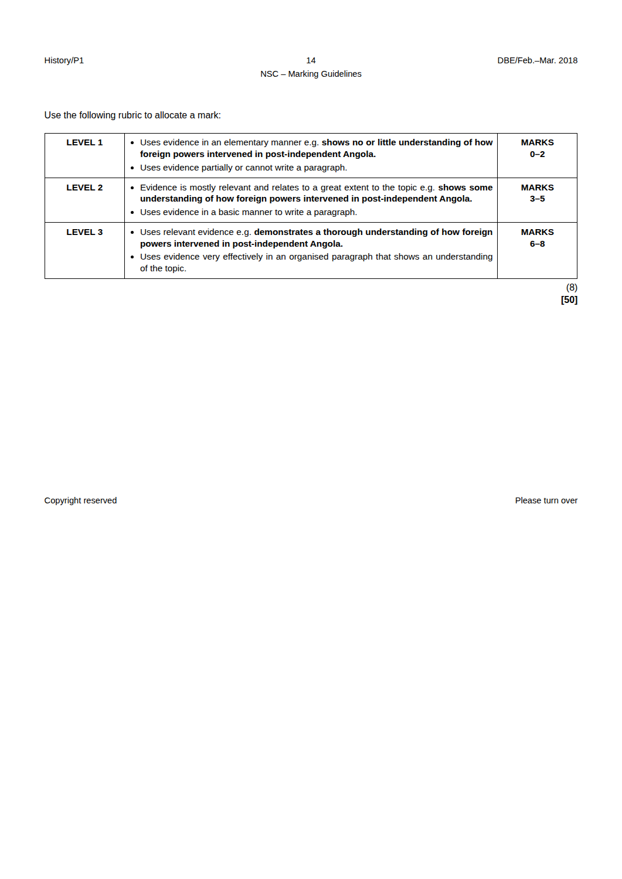| History/P1 | 14 | DBE/Feb.–Mar. 2018 |
NSC – Marking Guidelines
Use the following rubric to allocate a mark:
| LEVEL 1 | Uses evidence in an elementary manner e.g. shows no or little understanding of how foreign powers intervened in post-independent Angola. Uses evidence partially or cannot write a paragraph. | MARKS 0–2 |
| LEVEL 2 | Evidence is mostly relevant and relates to a great extent to the topic e.g. shows some understanding of how foreign powers intervened in post-independent Angola. Uses evidence in a basic manner to write a paragraph. | MARKS 3–5 |
| LEVEL 3 | Uses relevant evidence e.g. demonstrates a thorough understanding of how foreign powers intervened in post-independent Angola. Uses evidence very effectively in an organised paragraph that shows an understanding of the topic. | MARKS 6–8 |
(8)
[50]
| Copyright reserved | Please turn over |